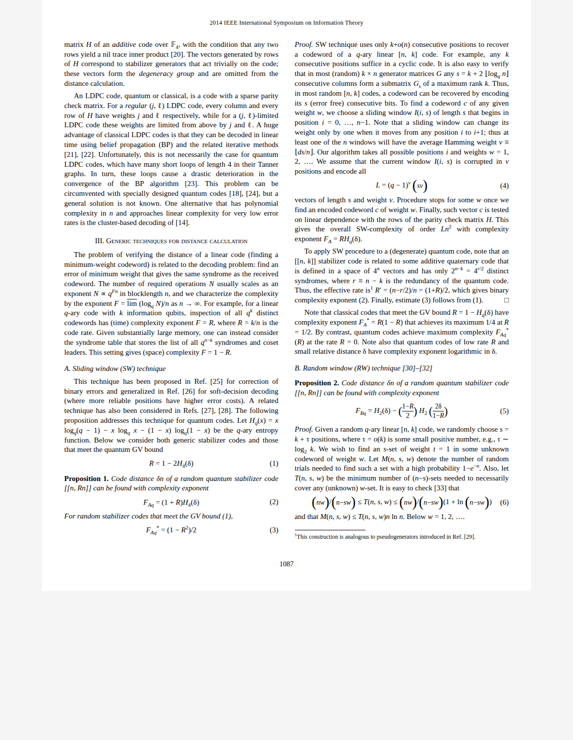2014 IEEE International Symposium on Information Theory
matrix H of an additive code over 𝔽4, with the condition that any two rows yield a nil trace inner product [20]. The vectors generated by rows of H correspond to stabilizer generators that act trivially on the code; these vectors form the degeneracy group and are omitted from the distance calculation.
An LDPC code, quantum or classical, is a code with a sparse parity check matrix. For a regular (j, ℓ) LDPC code, every column and every row of H have weights j and ℓ respectively, while for a (j, ℓ)-limited LDPC code these weights are limited from above by j and ℓ. A huge advantage of classical LDPC codes is that they can be decoded in linear time using belief propagation (BP) and the related iterative methods [21], [22]. Unfortunately, this is not necessarily the case for quantum LDPC codes, which have many short loops of length 4 in their Tanner graphs. In turn, these loops cause a drastic deterioration in the convergence of the BP algorithm [23]. This problem can be circumvented with specially designed quantum codes [18], [24], but a general solution is not known. One alternative that has polynomial complexity in n and approaches linear complexity for very low error rates is the cluster-based decoding of [14].
III. Generic techniques for distance calculation
The problem of verifying the distance of a linear code (finding a minimum-weight codeword) is related to the decoding problem: find an error of minimum weight that gives the same syndrome as the received codeword. The number of required operations N usually scales as an exponent N ∝ qFn in blocklength n, and we characterize the complexity by the exponent F = lim (logq N)/n as n → ∞. For example, for a linear q-ary code with k information qubits, inspection of all qk distinct codewords has (time) complexity exponent F = R, where R = k/n is the code rate. Given substantially large memory, one can instead consider the syndrome table that stores the list of all qn−k syndromes and coset leaders. This setting gives (space) complexity F = 1 − R.
A. Sliding window (SW) technique
This technique has been proposed in Ref. [25] for correction of binary errors and generalized in Ref. [26] for soft-decision decoding (where more reliable positions have higher error costs). A related technique has also been considered in Refs. [27], [28]. The following proposition addresses this technique for quantum codes. Let Hq(x) = x logq(q − 1) − x logq x − (1 − x) logq(1 − x) be the q-ary entropy function. Below we consider both generic stabilizer codes and those that meet the quantum GV bound
R = 1 − 2H4(δ)(1)
Proposition 1. Code distance δn of a random quantum stabilizer code [[n, Rn]] can be found with complexity exponent
FAq = (1 + R)H4(δ)(2)
For random stabilizer codes that meet the GV bound (1),
FAq* = (1 − R2)/2(3)
Proof. SW technique uses only k+o(n) consecutive positions to recover a codeword of a q-ary linear [n, k] code. For example, any k consecutive positions suffice in a cyclic code. It is also easy to verify that in most (random) k × n generator matrices G any s = k + 2 ⌊logq n⌋ consecutive columns form a submatrix Gs of a maximum rank k. Thus, in most random [n, k] codes, a codeword can be recovered by encoding its s (error free) consecutive bits. To find a codeword c of any given weight w, we choose a sliding window I(i, s) of length s that begins in position i = 0, …, n−1. Note that a sliding window can change its weight only by one when it moves from any position i to i+1; thus at least one of the n windows will have the average Hamming weight v ≡ ⌊ds/n⌋. Our algorithm takes all possible positions i and weights w = 1, 2, …. We assume that the current window I(i, s) is corrupted in v positions and encode all
L = (q − 1)v (sv)(4)
vectors of length s and weight v. Procedure stops for some w once we find an encoded codeword c of weight w. Finally, such vector c is tested on linear dependence with the rows of the parity check matrix H. This gives the overall SW-complexity of order Ln2 with complexity exponent FA = RHq(δ).
To apply SW procedure to a (degenerate) quantum code, note that an [[n, k]] stabilizer code is related to some additive quaternary code that is defined in a space of 4n vectors and has only 2n−k = 4r/2 distinct syndromes, where r ≡ n − k is the redundancy of the quantum code. Thus, the effective rate is1 R′ = (n−r/2)/n = (1+R)/2, which gives binary complexity exponent (2). Finally, estimate (3) follows from (1). □
Note that classical codes that meet the GV bound R = 1 − Hq(δ) have complexity exponent FA* = R(1 − R) that achieves its maximum 1/4 at R = 1/2. By contrast, quantum codes achieve maximum complexity FAq*(R) at the rate R = 0. Note also that quantum codes of low rate R and small relative distance δ have complexity exponent logarithmic in δ.
B. Random window (RW) technique [30]–[32]
Proposition 2. Code distance δn of a random quantum stabilizer code [[n, Rn]] can be found with complexity exponent
FBq = H2(δ) − (1−R 2) H2 (2δ 1−R)(5)
Proof. Given a random q-ary linear [n, k] code, we randomly choose s = k + τ positions, where τ = o(k) is some small positive number, e.g., τ ∼ log2 k. We wish to find an s-set of weight t = 1 in some unknown codeword of weight w. Let M(n, s, w) denote the number of random trials needed to find such a set with a high probability 1−e−n. Also, let T(n, s, w) be the minimum number of (n−s)-sets needed to necessarily cover any (unknown) w-set. It is easy to check [33] that
(nw)/(n−s w) ≤ T(n, s, w) ≤ (nw)/(n−s w)(1 + ln (n−s w))(6)
and that M(n, s, w) ≤ T(n, s, w)n ln n. Below w = 1, 2, ….
1This construction is analogous to pseudogenerators introduced in Ref. [29].
1087